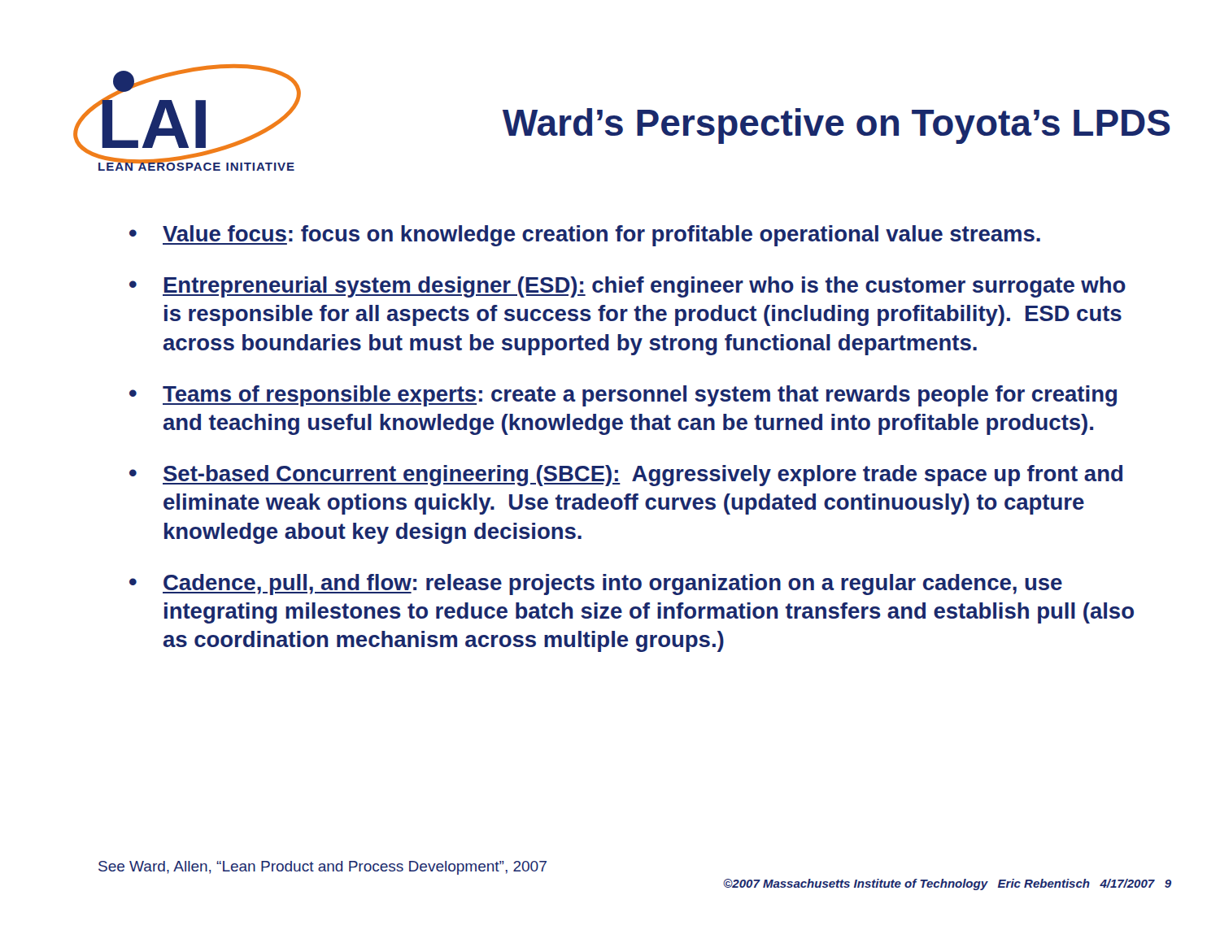LAI LEAN AEROSPACE INITIATIVE
Ward’s Perspective on Toyota’s LPDS
Value focus: focus on knowledge creation for profitable operational value streams.
Entrepreneurial system designer (ESD): chief engineer who is the customer surrogate who is responsible for all aspects of success for the product (including profitability). ESD cuts across boundaries but must be supported by strong functional departments.
Teams of responsible experts: create a personnel system that rewards people for creating and teaching useful knowledge (knowledge that can be turned into profitable products).
Set-based Concurrent engineering (SBCE): Aggressively explore trade space up front and eliminate weak options quickly. Use tradeoff curves (updated continuously) to capture knowledge about key design decisions.
Cadence, pull, and flow: release projects into organization on a regular cadence, use integrating milestones to reduce batch size of information transfers and establish pull (also as coordination mechanism across multiple groups.)
See Ward, Allen, “Lean Product and Process Development”, 2007
©2007 Massachusetts Institute of Technology Eric Rebentisch 4/17/2007 9